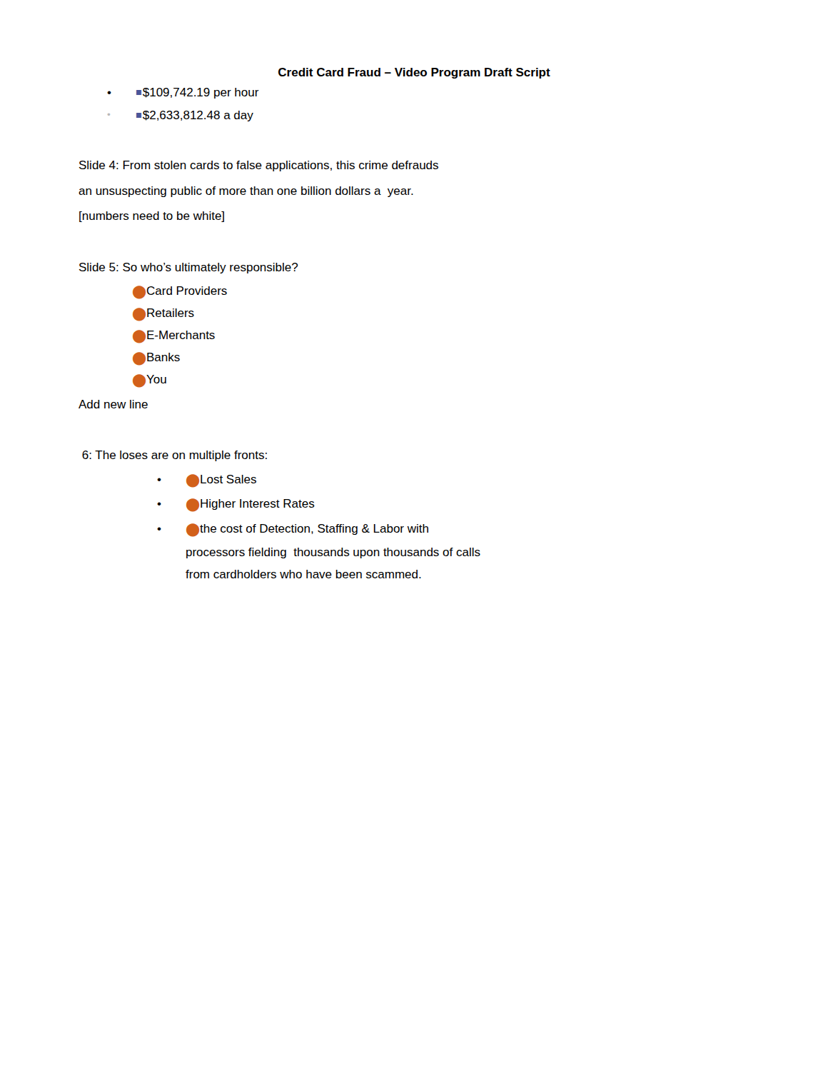Credit Card Fraud – Video Program Draft Script
■$109,742.19 per hour
■$2,633,812.48 a day
Slide 4: From stolen cards to false applications, this crime defrauds
an unsuspecting public of more than one billion dollars a year.
[numbers need to be white]
Slide 5: So who’s ultimately responsible?
⬤Card Providers
⬤Retailers
⬤E-Merchants
⬤Banks
⬤You
Add new line
6: The loses are on multiple fronts:
⬤Lost Sales
⬤Higher Interest Rates
⬤the cost of Detection, Staffing & Labor with processors fielding thousands upon thousands of calls from cardholders who have been scammed.